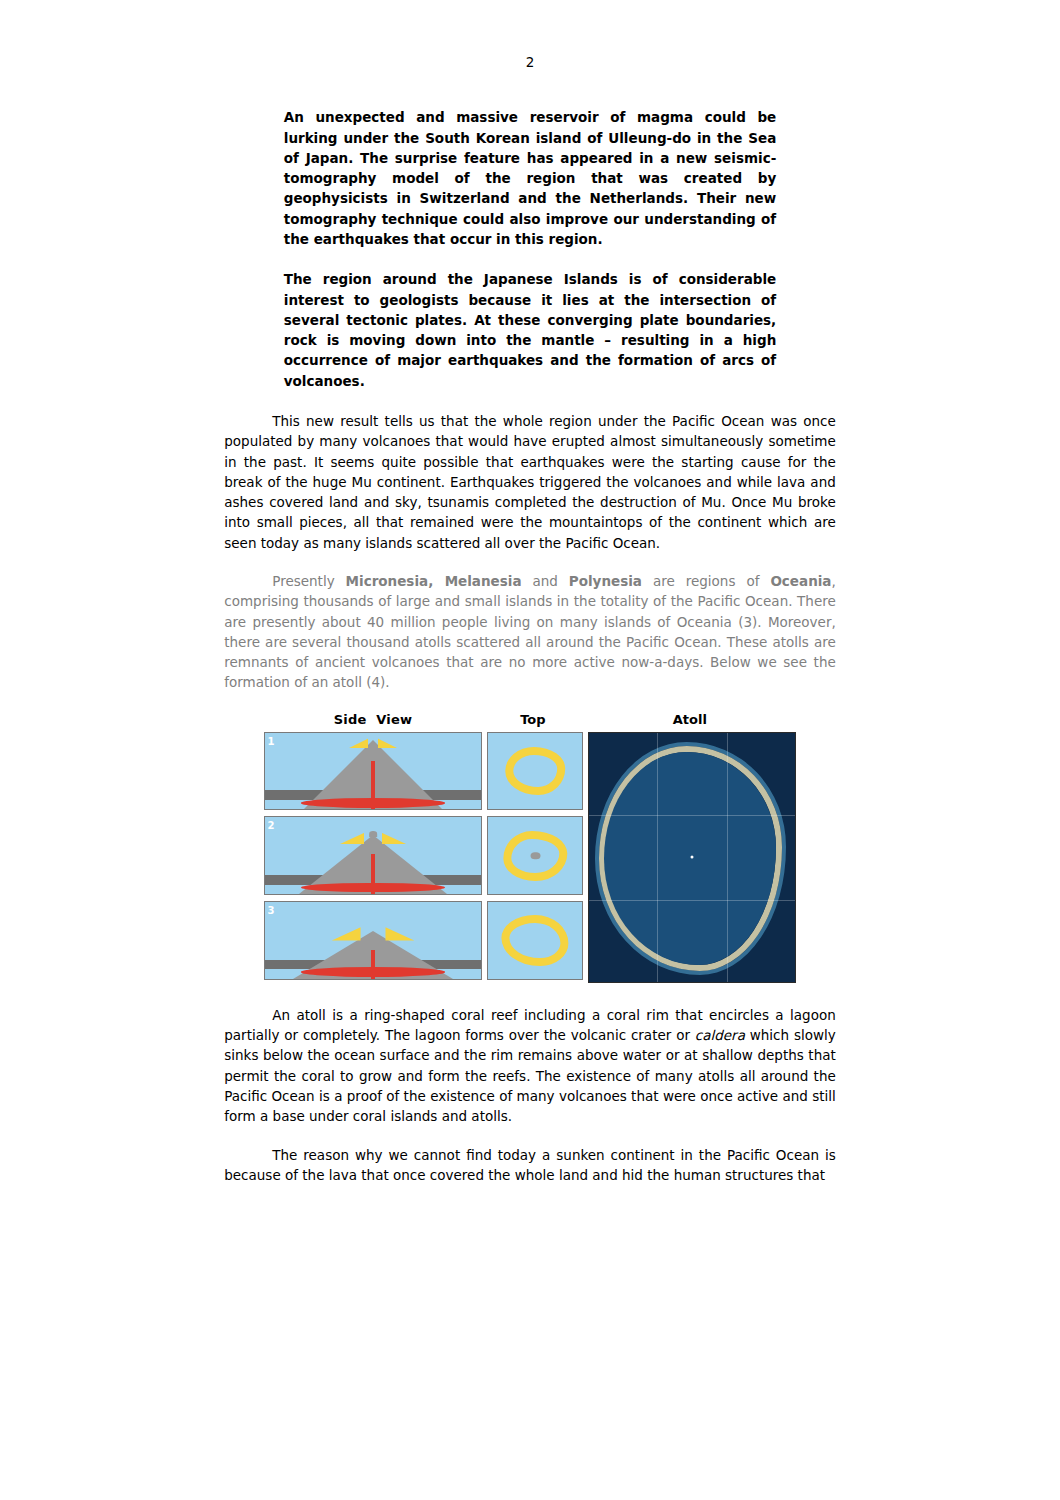2
An unexpected and massive reservoir of magma could be lurking under the South Korean island of Ulleung-do in the Sea of Japan. The surprise feature has appeared in a new seismic-tomography model of the region that was created by geophysicists in Switzerland and the Netherlands. Their new tomography technique could also improve our understanding of the earthquakes that occur in this region.
The region around the Japanese Islands is of considerable interest to geologists because it lies at the intersection of several tectonic plates. At these converging plate boundaries, rock is moving down into the mantle – resulting in a high occurrence of major earthquakes and the formation of arcs of volcanoes.
This new result tells us that the whole region under the Pacific Ocean was once populated by many volcanoes that would have erupted almost simultaneously sometime in the past. It seems quite possible that earthquakes were the starting cause for the break of the huge Mu continent. Earthquakes triggered the volcanoes and while lava and ashes covered land and sky, tsunamis completed the destruction of Mu. Once Mu broke into small pieces, all that remained were the mountaintops of the continent which are seen today as many islands scattered all over the Pacific Ocean.
Presently Micronesia, Melanesia and Polynesia are regions of Oceania, comprising thousands of large and small islands in the totality of the Pacific Ocean. There are presently about 40 million people living on many islands of Oceania (3). Moreover, there are several thousand atolls scattered all around the Pacific Ocean. These atolls are remnants of ancient volcanoes that are no more active now-a-days. Below we see the formation of an atoll (4).
Side View
Top
Atoll
1
2
3
An atoll is a ring-shaped coral reef including a coral rim that encircles a lagoon partially or completely. The lagoon forms over the volcanic crater or caldera which slowly sinks below the ocean surface and the rim remains above water or at shallow depths that permit the coral to grow and form the reefs. The existence of many atolls all around the Pacific Ocean is a proof of the existence of many volcanoes that were once active and still form a base under coral islands and atolls.
The reason why we cannot find today a sunken continent in the Pacific Ocean is because of the lava that once covered the whole land and hid the human structures that